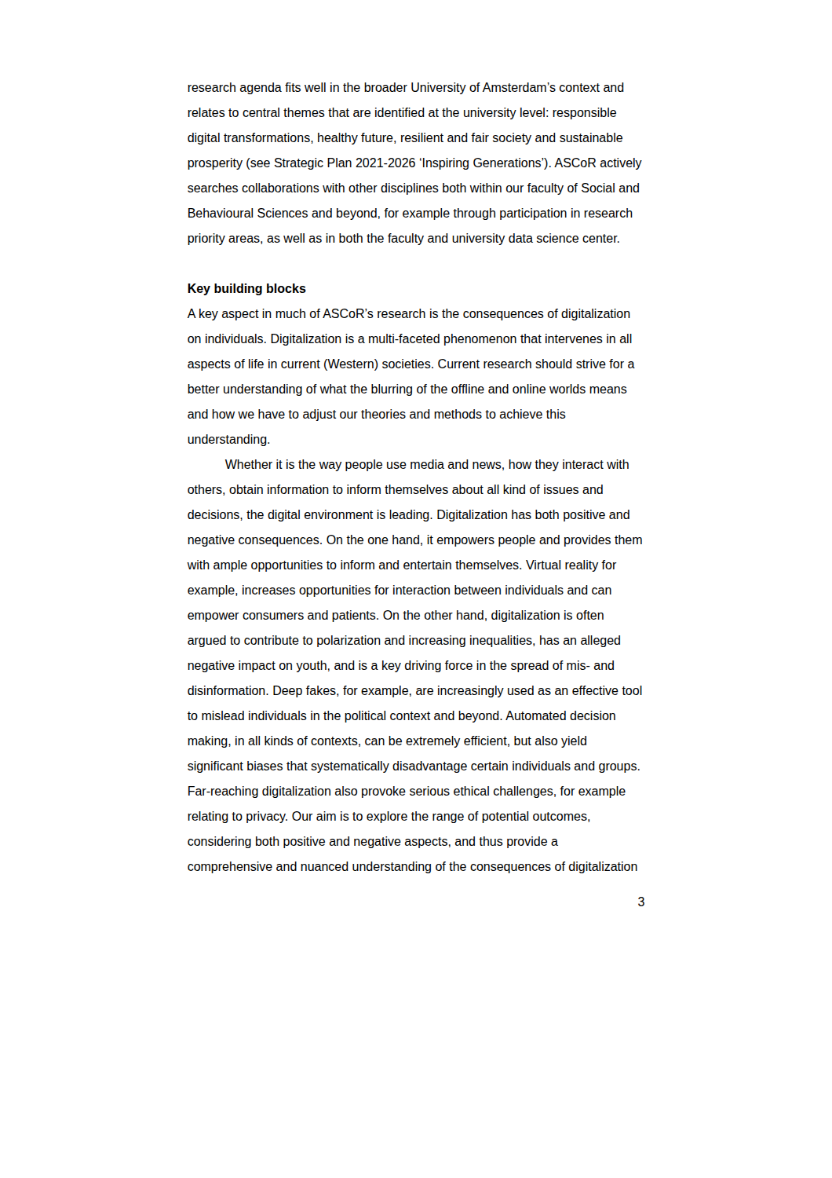research agenda fits well in the broader University of Amsterdam’s context and relates to central themes that are identified at the university level: responsible digital transformations, healthy future, resilient and fair society and sustainable prosperity (see Strategic Plan 2021-2026 ‘Inspiring Generations’). ASCoR actively searches collaborations with other disciplines both within our faculty of Social and Behavioural Sciences and beyond, for example through participation in research priority areas, as well as in both the faculty and university data science center.
Key building blocks
A key aspect in much of ASCoR’s research is the consequences of digitalization on individuals. Digitalization is a multi-faceted phenomenon that intervenes in all aspects of life in current (Western) societies. Current research should strive for a better understanding of what the blurring of the offline and online worlds means and how we have to adjust our theories and methods to achieve this understanding.
Whether it is the way people use media and news, how they interact with others, obtain information to inform themselves about all kind of issues and decisions, the digital environment is leading. Digitalization has both positive and negative consequences. On the one hand, it empowers people and provides them with ample opportunities to inform and entertain themselves. Virtual reality for example, increases opportunities for interaction between individuals and can empower consumers and patients. On the other hand, digitalization is often argued to contribute to polarization and increasing inequalities, has an alleged negative impact on youth, and is a key driving force in the spread of mis- and disinformation. Deep fakes, for example, are increasingly used as an effective tool to mislead individuals in the political context and beyond. Automated decision making, in all kinds of contexts, can be extremely efficient, but also yield significant biases that systematically disadvantage certain individuals and groups. Far-reaching digitalization also provoke serious ethical challenges, for example relating to privacy. Our aim is to explore the range of potential outcomes, considering both positive and negative aspects, and thus provide a comprehensive and nuanced understanding of the consequences of digitalization
3